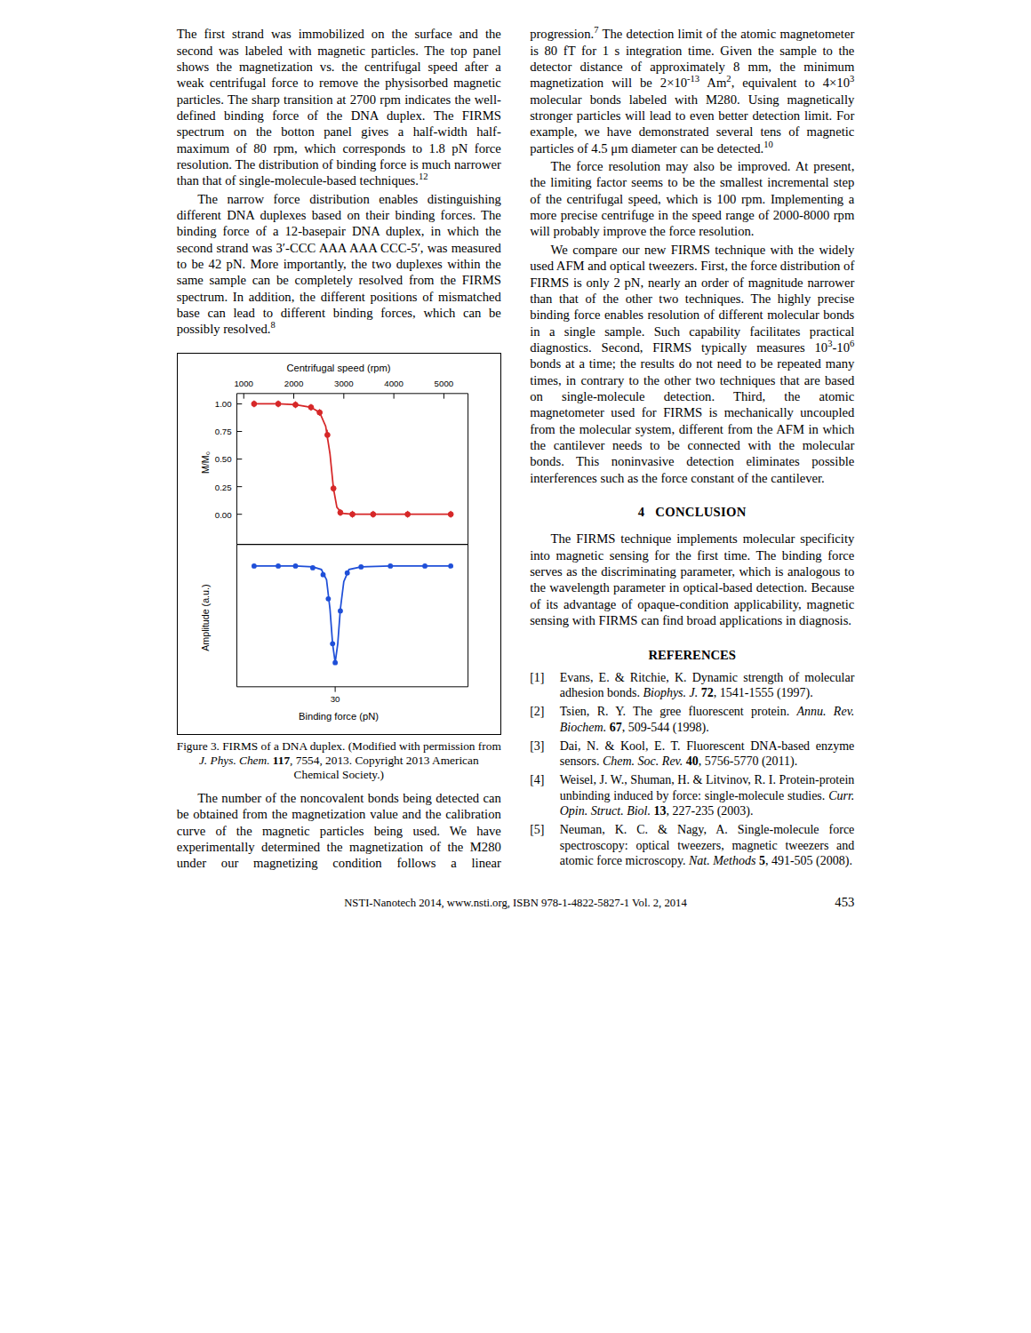The first strand was immobilized on the surface and the second was labeled with magnetic particles. The top panel shows the magnetization vs. the centrifugal speed after a weak centrifugal force to remove the physisorbed magnetic particles. The sharp transition at 2700 rpm indicates the well-defined binding force of the DNA duplex. The FIRMS spectrum on the botton panel gives a half-width half-maximum of 80 rpm, which corresponds to 1.8 pN force resolution. The distribution of binding force is much narrower than that of single-molecule-based techniques.12
The narrow force distribution enables distinguishing different DNA duplexes based on their binding forces. The binding force of a 12-basepair DNA duplex, in which the second strand was 3′-CCC AAA AAA CCC-5′, was measured to be 42 pN. More importantly, the two duplexes within the same sample can be completely resolved from the FIRMS spectrum. In addition, the different positions of mismatched base can lead to different binding forces, which can be possibly resolved.8
Centrifugal speed (rpm) 1000 2000 3000 4000 5000 1.00 0.75 0.50 0.25 0.00 M/M₀ Amplitude (a.u.) 30 Binding force (pN)
Figure 3. FIRMS of a DNA duplex. (Modified with permission from J. Phys. Chem. 117, 7554, 2013. Copyright 2013 American Chemical Society.)
The number of the noncovalent bonds being detected can be obtained from the magnetization value and the calibration curve of the magnetic particles being used. We have experimentally determined the magnetization of the M280 under our magnetizing condition follows a linear progression.7 The detection limit of the atomic magnetometer is 80 fT for 1 s integration time. Given the sample to the detector distance of approximately 8 mm, the minimum magnetization will be 2×10-13 Am2, equivalent to 4×103 molecular bonds labeled with M280. Using magnetically stronger particles will lead to even better detection limit. For example, we have demonstrated several tens of magnetic particles of 4.5 μm diameter can be detected.10
The force resolution may also be improved. At present, the limiting factor seems to be the smallest incremental step of the centrifugal speed, which is 100 rpm. Implementing a more precise centrifuge in the speed range of 2000-8000 rpm will probably improve the force resolution.
We compare our new FIRMS technique with the widely used AFM and optical tweezers. First, the force distribution of FIRMS is only 2 pN, nearly an order of magnitude narrower than that of the other two techniques. The highly precise binding force enables resolution of different molecular bonds in a single sample. Such capability facilitates practical diagnostics. Second, FIRMS typically measures 103-106 bonds at a time; the results do not need to be repeated many times, in contrary to the other two techniques that are based on single-molecule detection. Third, the atomic magnetometer used for FIRMS is mechanically uncoupled from the molecular system, different from the AFM in which the cantilever needs to be connected with the molecular bonds. This noninvasive detection eliminates possible interferences such as the force constant of the cantilever.
4 CONCLUSION
The FIRMS technique implements molecular specificity into magnetic sensing for the first time. The binding force serves as the discriminating parameter, which is analogous to the wavelength parameter in optical-based detection. Because of its advantage of opaque-condition applicability, magnetic sensing with FIRMS can find broad applications in diagnosis.
REFERENCES
[1] Evans, E. & Ritchie, K. Dynamic strength of molecular adhesion bonds. Biophys. J. 72, 1541-1555 (1997).
[2] Tsien, R. Y. The gree fluorescent protein. Annu. Rev. Biochem. 67, 509-544 (1998).
[3] Dai, N. & Kool, E. T. Fluorescent DNA-based enzyme sensors. Chem. Soc. Rev. 40, 5756-5770 (2011).
[4] Weisel, J. W., Shuman, H. & Litvinov, R. I. Protein-protein unbinding induced by force: single-molecule studies. Curr. Opin. Struct. Biol. 13, 227-235 (2003).
[5] Neuman, K. C. & Nagy, A. Single-molecule force spectroscopy: optical tweezers, magnetic tweezers and atomic force microscopy. Nat. Methods 5, 491-505 (2008).
NSTI-Nanotech 2014, www.nsti.org, ISBN 978-1-4822-5827-1 Vol. 2, 2014 453